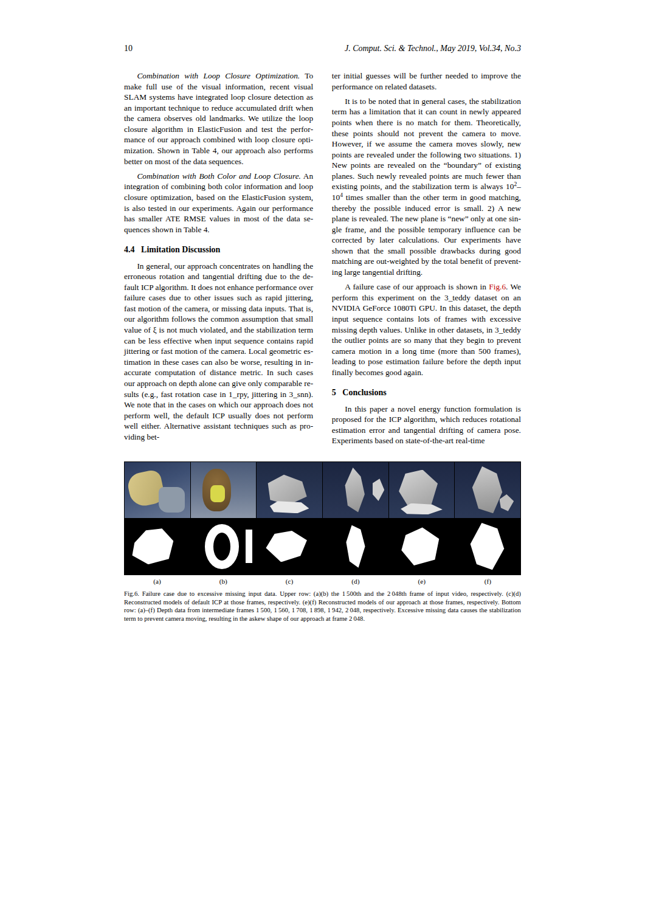10
J. Comput. Sci. & Technol., May 2019, Vol.34, No.3
Combination with Loop Closure Optimization. To make full use of the visual information, recent visual SLAM systems have integrated loop closure detection as an important technique to reduce accumulated drift when the camera observes old landmarks. We utilize the loop closure algorithm in ElasticFusion and test the performance of our approach combined with loop closure optimization. Shown in Table 4, our approach also performs better on most of the data sequences.
Combination with Both Color and Loop Closure. An integration of combining both color information and loop closure optimization, based on the ElasticFusion system, is also tested in our experiments. Again our performance has smaller ATE RMSE values in most of the data sequences shown in Table 4.
4.4 Limitation Discussion
In general, our approach concentrates on handling the erroneous rotation and tangential drifting due to the default ICP algorithm. It does not enhance performance over failure cases due to other issues such as rapid jittering, fast motion of the camera, or missing data inputs. That is, our algorithm follows the common assumption that small value of ξ is not much violated, and the stabilization term can be less effective when input sequence contains rapid jittering or fast motion of the camera. Local geometric estimation in these cases can also be worse, resulting in inaccurate computation of distance metric. In such cases our approach on depth alone can give only comparable results (e.g., fast rotation case in 1_rpy, jittering in 3_snn). We note that in the cases on which our approach does not perform well, the default ICP usually does not perform well either. Alternative assistant techniques such as providing bet-
ter initial guesses will be further needed to improve the performance on related datasets.
It is to be noted that in general cases, the stabilization term has a limitation that it can count in newly appeared points when there is no match for them. Theoretically, these points should not prevent the camera to move. However, if we assume the camera moves slowly, new points are revealed under the following two situations. 1) New points are revealed on the “boundary” of existing planes. Such newly revealed points are much fewer than existing points, and the stabilization term is always 102–104 times smaller than the other term in good matching, thereby the possible induced error is small. 2) A new plane is revealed. The new plane is “new” only at one single frame, and the possible temporary influence can be corrected by later calculations. Our experiments have shown that the small possible drawbacks during good matching are out-weighted by the total benefit of preventing large tangential drifting.
A failure case of our approach is shown in Fig.6. We perform this experiment on the 3_teddy dataset on an NVIDIA GeForce 1080Ti GPU. In this dataset, the depth input sequence contains lots of frames with excessive missing depth values. Unlike in other datasets, in 3_teddy the outlier points are so many that they begin to prevent camera motion in a long time (more than 500 frames), leading to pose estimation failure before the depth input finally becomes good again.
5 Conclusions
In this paper a novel energy function formulation is proposed for the ICP algorithm, which reduces rotational estimation error and tangential drifting of camera pose. Experiments based on state-of-the-art real-time
(a)
(b)
(c)
(d)
(e)
(f)
Fig.6. Failure case due to excessive missing input data. Upper row: (a)(b) the 1 500th and the 2 048th frame of input video, respectively. (c)(d) Reconstructed models of default ICP at those frames, respectively. (e)(f) Reconstructed models of our approach at those frames, respectively. Bottom row: (a)–(f) Depth data from intermediate frames 1 500, 1 560, 1 708, 1 898, 1 942, 2 048, respectively. Excessive missing data causes the stabilization term to prevent camera moving, resulting in the askew shape of our approach at frame 2 048.